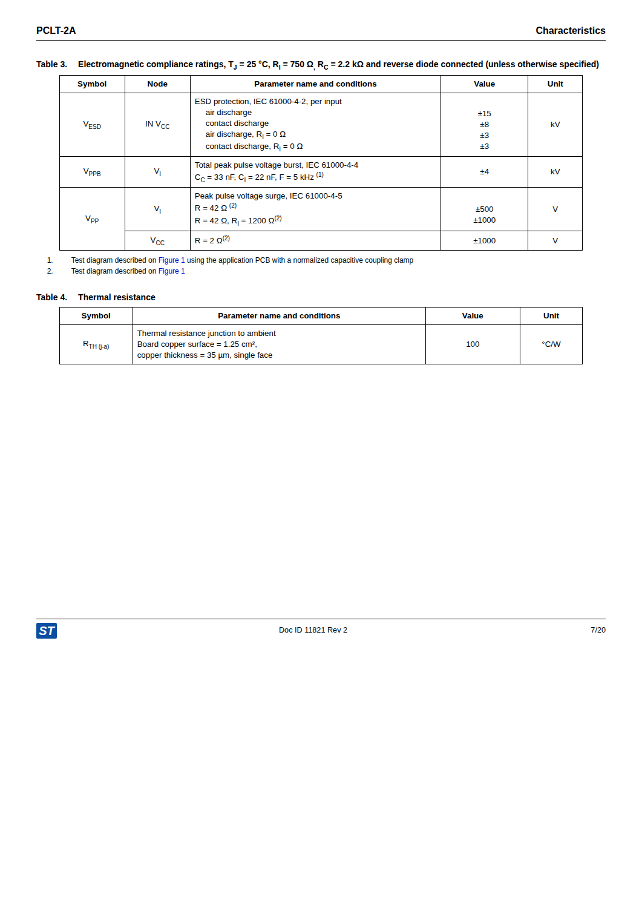PCLT-2A
Characteristics
Table 3. Electromagnetic compliance ratings, TJ = 25 °C, RI = 750 Ω, RC = 2.2 kΩ and reverse diode connected (unless otherwise specified)
| Symbol | Node | Parameter name and conditions | Value | Unit |
| --- | --- | --- | --- | --- |
| V ESD | IN V CC | ESD protection, IEC 61000-4-2, per input air discharge contact discharge air discharge, R I = 0 Ω contact discharge, R I = 0 Ω | ±15 ±8 ±3 ±3 | kV |
| V PPB | V I | Total peak pulse voltage burst, IEC 61000-4-4 C C = 33 nF, C I = 22 nF, F = 5 kHz (1) | ±4 | kV |
| V PP | V I | Peak pulse voltage surge, IEC 61000-4-5 R = 42 Ω (2) R = 42 Ω, R I = 1200 Ω (2) | ±500 ±1000 | V |
| V CC | R = 2 Ω (2) | ±1000 | V |
1. Test diagram described on Figure 1 using the application PCB with a normalized capacitive coupling clamp
2. Test diagram described on Figure 1
Table 4. Thermal resistance
| Symbol | Parameter name and conditions | Value | Unit |
| --- | --- | --- | --- |
| R TH (j-a) | Thermal resistance junction to ambient Board copper surface = 1.25 cm², copper thickness = 35 µm, single face | 100 | °C/W |
ST
Doc ID 11821 Rev 2
7/20